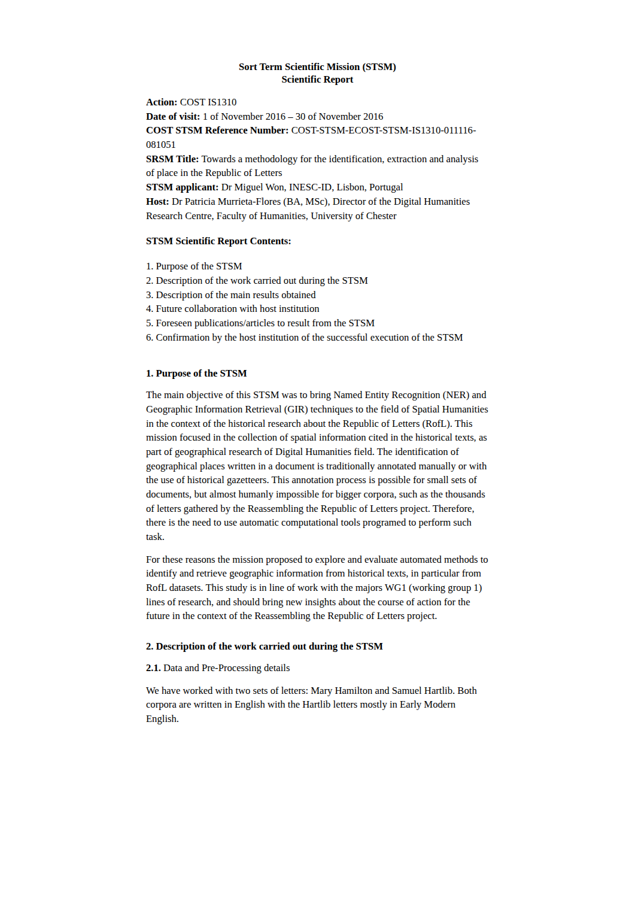Sort Term Scientific Mission (STSM) Scientific Report
Action: COST IS1310
Date of visit: 1 of November 2016 – 30 of November 2016
COST STSM Reference Number: COST-STSM-ECOST-STSM-IS1310-011116-081051
SRSM Title: Towards a methodology for the identification, extraction and analysis of place in the Republic of Letters
STSM applicant: Dr Miguel Won, INESC-ID, Lisbon, Portugal
Host: Dr Patricia Murrieta-Flores (BA, MSc), Director of the Digital Humanities Research Centre, Faculty of Humanities, University of Chester
STSM Scientific Report Contents:
1. Purpose of the STSM
2. Description of the work carried out during the STSM
3. Description of the main results obtained
4. Future collaboration with host institution
5. Foreseen publications/articles to result from the STSM
6. Confirmation by the host institution of the successful execution of the STSM
1. Purpose of the STSM
The main objective of this STSM was to bring Named Entity Recognition (NER) and Geographic Information Retrieval (GIR) techniques to the field of Spatial Humanities in the context of the historical research about the Republic of Letters (RofL). This mission focused in the collection of spatial information cited in the historical texts, as part of geographical research of Digital Humanities field. The identification of geographical places written in a document is traditionally annotated manually or with the use of historical gazetteers. This annotation process is possible for small sets of documents, but almost humanly impossible for bigger corpora, such as the thousands of letters gathered by the Reassembling the Republic of Letters project. Therefore, there is the need to use automatic computational tools programed to perform such task.
For these reasons the mission proposed to explore and evaluate automated methods to identify and retrieve geographic information from historical texts, in particular from RofL datasets. This study is in line of work with the majors WG1 (working group 1) lines of research, and should bring new insights about the course of action for the future in the context of the Reassembling the Republic of Letters project.
2. Description of the work carried out during the STSM
2.1. Data and Pre-Processing details
We have worked with two sets of letters: Mary Hamilton and Samuel Hartlib. Both corpora are written in English with the Hartlib letters mostly in Early Modern English.